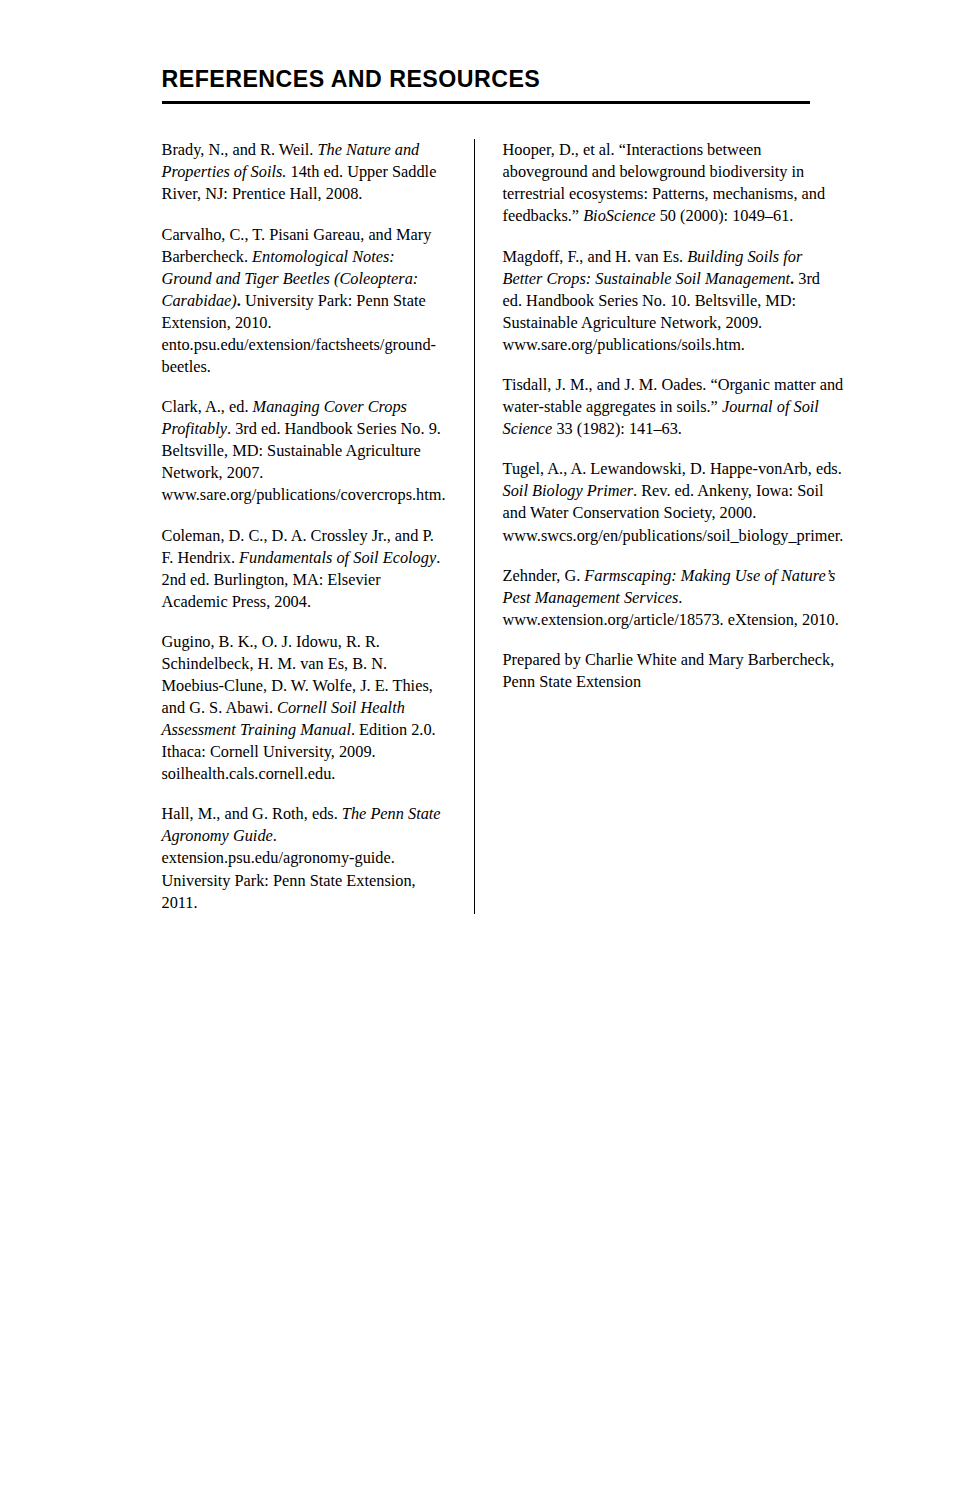REFERENCES AND RESOURCES
Brady, N., and R. Weil. The Nature and Properties of Soils. 14th ed. Upper Saddle River, NJ: Prentice Hall, 2008.
Carvalho, C., T. Pisani Gareau, and Mary Barbercheck. Entomological Notes: Ground and Tiger Beetles (Coleoptera: Carabidae). University Park: Penn State Extension, 2010. ento.psu.edu/extension/factsheets/ground-beetles.
Clark, A., ed. Managing Cover Crops Profitably. 3rd ed. Handbook Series No. 9. Beltsville, MD: Sustainable Agriculture Network, 2007. www.sare.org/publications/covercrops.htm.
Coleman, D. C., D. A. Crossley Jr., and P. F. Hendrix. Fundamentals of Soil Ecology. 2nd ed. Burlington, MA: Elsevier Academic Press, 2004.
Gugino, B. K., O. J. Idowu, R. R. Schindelbeck, H. M. van Es, B. N. Moebius-Clune, D. W. Wolfe, J. E. Thies, and G. S. Abawi. Cornell Soil Health Assessment Training Manual. Edition 2.0. Ithaca: Cornell University, 2009. soilhealth.cals.cornell.edu.
Hall, M., and G. Roth, eds. The Penn State Agronomy Guide. extension.psu.edu/agronomy-guide. University Park: Penn State Extension, 2011.
Hooper, D., et al. “Interactions between aboveground and belowground biodiversity in terrestrial ecosystems: Patterns, mechanisms, and feedbacks.” BioScience 50 (2000): 1049–61.
Magdoff, F., and H. van Es. Building Soils for Better Crops: Sustainable Soil Management. 3rd ed. Handbook Series No. 10. Beltsville, MD: Sustainable Agriculture Network, 2009. www.sare.org/publications/soils.htm.
Tisdall, J. M., and J. M. Oades. “Organic matter and water-stable aggregates in soils.” Journal of Soil Science 33 (1982): 141–63.
Tugel, A., A. Lewandowski, D. Happe-vonArb, eds. Soil Biology Primer. Rev. ed. Ankeny, Iowa: Soil and Water Conservation Society, 2000. www.swcs.org/en/publications/soil_biology_primer.
Zehnder, G. Farmscaping: Making Use of Nature’s Pest Management Services. www.extension.org/article/18573. eXtension, 2010.
Prepared by Charlie White and Mary Barbercheck, Penn State Extension